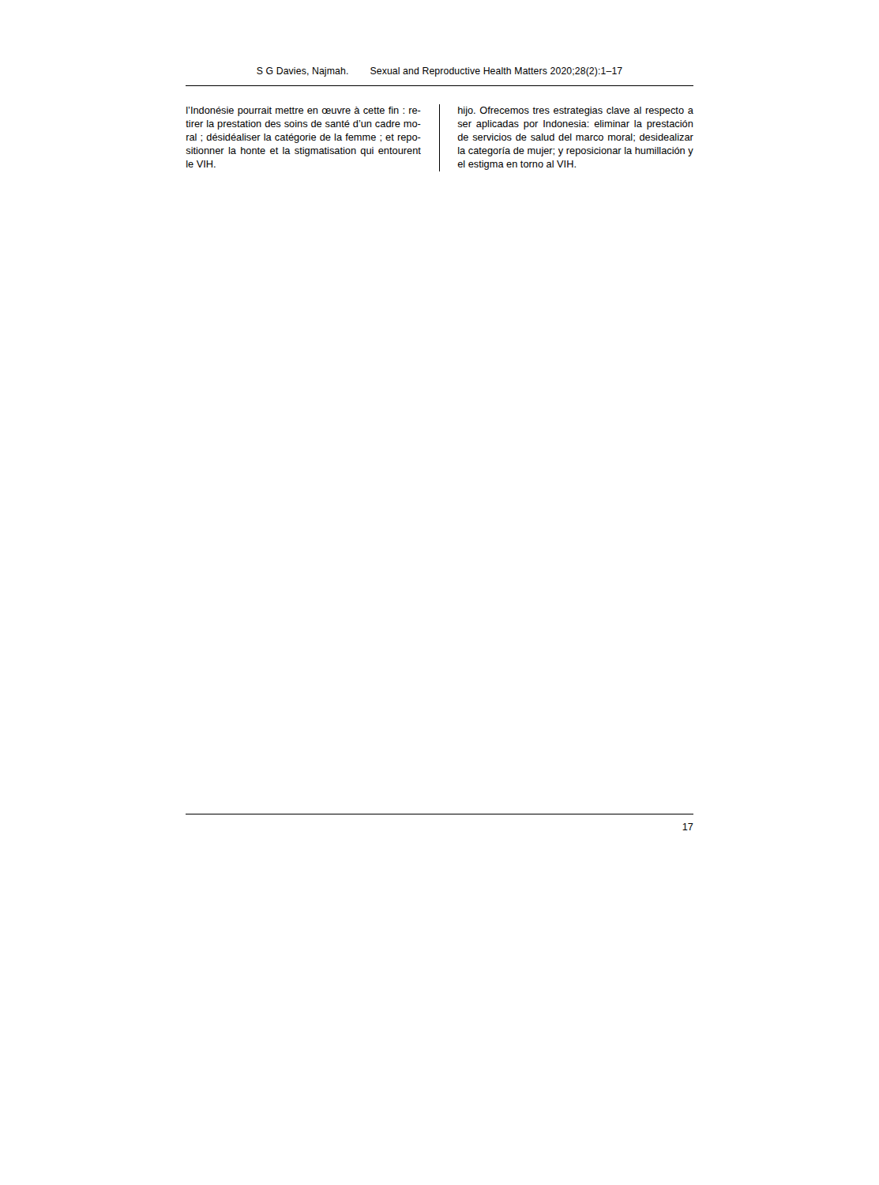S G Davies, Najmah. Sexual and Reproductive Health Matters 2020;28(2):1–17
l’Indonésie pourrait mettre en œuvre à cette fin : retirer la prestation des soins de santé d’un cadre moral ; désidéaliser la catégorie de la femme ; et repositionner la honte et la stigmatisation qui entourent le VIH.
hijo. Ofrecemos tres estrategias clave al respecto a ser aplicadas por Indonesia: eliminar la prestación de servicios de salud del marco moral; desidealizar la categoría de mujer; y reposicionar la humillación y el estigma en torno al VIH.
17